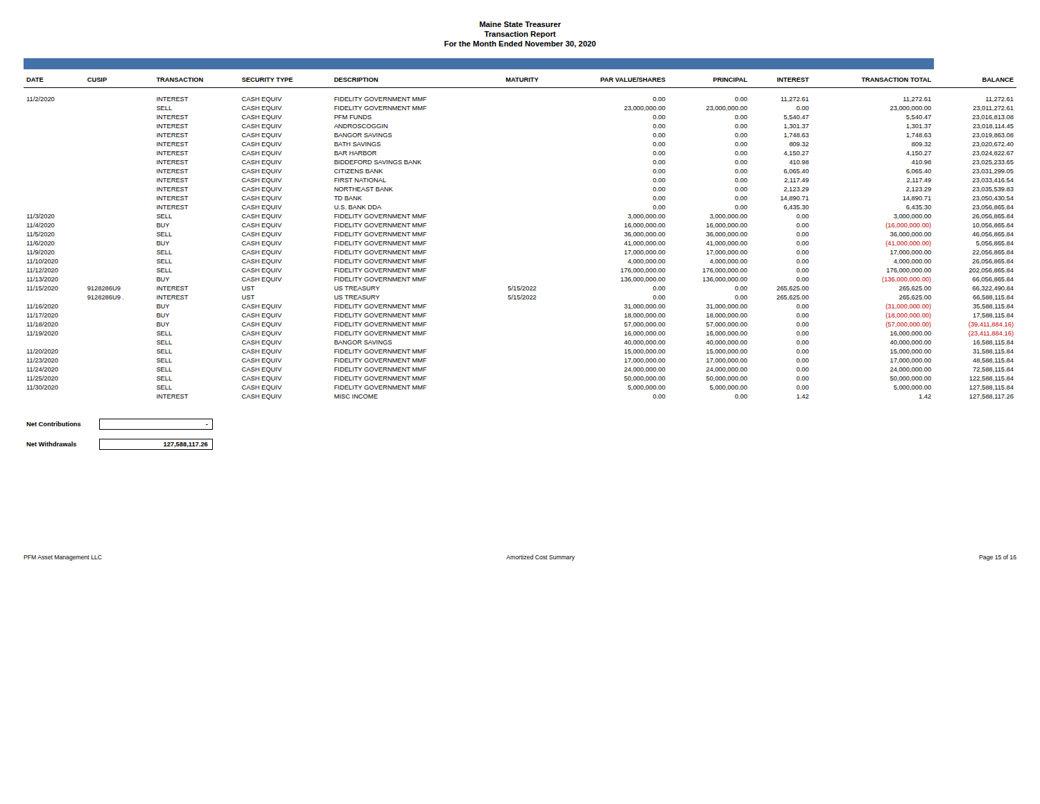Maine State Treasurer
Transaction Report
For the Month Ended November 30, 2020
| DATE | CUSIP | TRANSACTION | SECURITY TYPE | DESCRIPTION | MATURITY | PAR VALUE/SHARES | PRINCIPAL | INTEREST | TRANSACTION TOTAL | BALANCE |
| --- | --- | --- | --- | --- | --- | --- | --- | --- | --- | --- |
| 11/2/2020 | | INTEREST | CASH EQUIV | FIDELITY GOVERNMENT MMF | | 0.00 | 0.00 | 11,272.61 | 11,272.61 | 11,272.61 |
| | | SELL | CASH EQUIV | FIDELITY GOVERNMENT MMF | | 23,000,000.00 | 23,000,000.00 | 0.00 | 23,000,000.00 | 23,011,272.61 |
| | | INTEREST | CASH EQUIV | PFM FUNDS | | 0.00 | 0.00 | 5,540.47 | 5,540.47 | 23,016,813.08 |
| | | INTEREST | CASH EQUIV | ANDROSCOGGIN | | 0.00 | 0.00 | 1,301.37 | 1,301.37 | 23,018,114.45 |
| | | INTEREST | CASH EQUIV | BANGOR SAVINGS | | 0.00 | 0.00 | 1,748.63 | 1,748.63 | 23,019,863.08 |
| | | INTEREST | CASH EQUIV | BATH SAVINGS | | 0.00 | 0.00 | 809.32 | 809.32 | 23,020,672.40 |
| | | INTEREST | CASH EQUIV | BAR HARBOR | | 0.00 | 0.00 | 4,150.27 | 4,150.27 | 23,024,822.67 |
| | | INTEREST | CASH EQUIV | BIDDEFORD SAVINGS BANK | | 0.00 | 0.00 | 410.98 | 410.98 | 23,025,233.65 |
| | | INTEREST | CASH EQUIV | CITIZENS BANK | | 0.00 | 0.00 | 6,065.40 | 6,065.40 | 23,031,299.05 |
| | | INTEREST | CASH EQUIV | FIRST NATIONAL | | 0.00 | 0.00 | 2,117.49 | 2,117.49 | 23,033,416.54 |
| | | INTEREST | CASH EQUIV | NORTHEAST BANK | | 0.00 | 0.00 | 2,123.29 | 2,123.29 | 23,035,539.83 |
| | | INTEREST | CASH EQUIV | TD BANK | | 0.00 | 0.00 | 14,890.71 | 14,890.71 | 23,050,430.54 |
| | | INTEREST | CASH EQUIV | U.S. BANK DDA | | 0.00 | 0.00 | 6,435.30 | 6,435.30 | 23,056,865.84 |
| 11/3/2020 | | SELL | CASH EQUIV | FIDELITY GOVERNMENT MMF | | 3,000,000.00 | 3,000,000.00 | 0.00 | 3,000,000.00 | 26,056,865.84 |
| 11/4/2020 | | BUY | CASH EQUIV | FIDELITY GOVERNMENT MMF | | 16,000,000.00 | 16,000,000.00 | 0.00 | (16,000,000.00) | 10,056,865.84 |
| 11/5/2020 | | SELL | CASH EQUIV | FIDELITY GOVERNMENT MMF | | 36,000,000.00 | 36,000,000.00 | 0.00 | 36,000,000.00 | 46,056,865.84 |
| 11/6/2020 | | BUY | CASH EQUIV | FIDELITY GOVERNMENT MMF | | 41,000,000.00 | 41,000,000.00 | 0.00 | (41,000,000.00) | 5,056,865.84 |
| 11/9/2020 | | SELL | CASH EQUIV | FIDELITY GOVERNMENT MMF | | 17,000,000.00 | 17,000,000.00 | 0.00 | 17,000,000.00 | 22,056,865.84 |
| 11/10/2020 | | SELL | CASH EQUIV | FIDELITY GOVERNMENT MMF | | 4,000,000.00 | 4,000,000.00 | 0.00 | 4,000,000.00 | 26,056,865.84 |
| 11/12/2020 | | SELL | CASH EQUIV | FIDELITY GOVERNMENT MMF | | 176,000,000.00 | 176,000,000.00 | 0.00 | 176,000,000.00 | 202,056,865.84 |
| 11/13/2020 | | BUY | CASH EQUIV | FIDELITY GOVERNMENT MMF | | 136,000,000.00 | 136,000,000.00 | 0.00 | (136,000,000.00) | 66,056,865.84 |
| 11/15/2020 | 9128286U9 | INTEREST | UST | US TREASURY | 5/15/2022 | 0.00 | 0.00 | 265,625.00 | 265,625.00 | 66,322,490.84 |
| | 9128286U9 . | INTEREST | UST | US TREASURY | 5/15/2022 | 0.00 | 0.00 | 265,625.00 | 265,625.00 | 66,588,115.84 |
| 11/16/2020 | | BUY | CASH EQUIV | FIDELITY GOVERNMENT MMF | | 31,000,000.00 | 31,000,000.00 | 0.00 | (31,000,000.00) | 35,588,115.84 |
| 11/17/2020 | | BUY | CASH EQUIV | FIDELITY GOVERNMENT MMF | | 18,000,000.00 | 18,000,000.00 | 0.00 | (18,000,000.00) | 17,588,115.84 |
| 11/18/2020 | | BUY | CASH EQUIV | FIDELITY GOVERNMENT MMF | | 57,000,000.00 | 57,000,000.00 | 0.00 | (57,000,000.00) | (39,411,884.16) |
| 11/19/2020 | | SELL | CASH EQUIV | FIDELITY GOVERNMENT MMF | | 16,000,000.00 | 16,000,000.00 | 0.00 | 16,000,000.00 | (23,411,884.16) |
| | | SELL | CASH EQUIV | BANGOR SAVINGS | | 40,000,000.00 | 40,000,000.00 | 0.00 | 40,000,000.00 | 16,588,115.84 |
| 11/20/2020 | | SELL | CASH EQUIV | FIDELITY GOVERNMENT MMF | | 15,000,000.00 | 15,000,000.00 | 0.00 | 15,000,000.00 | 31,588,115.84 |
| 11/23/2020 | | SELL | CASH EQUIV | FIDELITY GOVERNMENT MMF | | 17,000,000.00 | 17,000,000.00 | 0.00 | 17,000,000.00 | 48,588,115.84 |
| 11/24/2020 | | SELL | CASH EQUIV | FIDELITY GOVERNMENT MMF | | 24,000,000.00 | 24,000,000.00 | 0.00 | 24,000,000.00 | 72,588,115.84 |
| 11/25/2020 | | SELL | CASH EQUIV | FIDELITY GOVERNMENT MMF | | 50,000,000.00 | 50,000,000.00 | 0.00 | 50,000,000.00 | 122,588,115.84 |
| 11/30/2020 | | SELL | CASH EQUIV | FIDELITY GOVERNMENT MMF | | 5,000,000.00 | 5,000,000.00 | 0.00 | 5,000,000.00 | 127,588,115.84 |
| | | INTEREST | CASH EQUIV | MISC INCOME | | 0.00 | 0.00 | 1.42 | 1.42 | 127,588,117.26 |
| Net Contributions | - |
| Net Withdrawals | 127,588,117.26 |
PFM Asset Management LLC Amortized Cost Summary Page 15 of 16